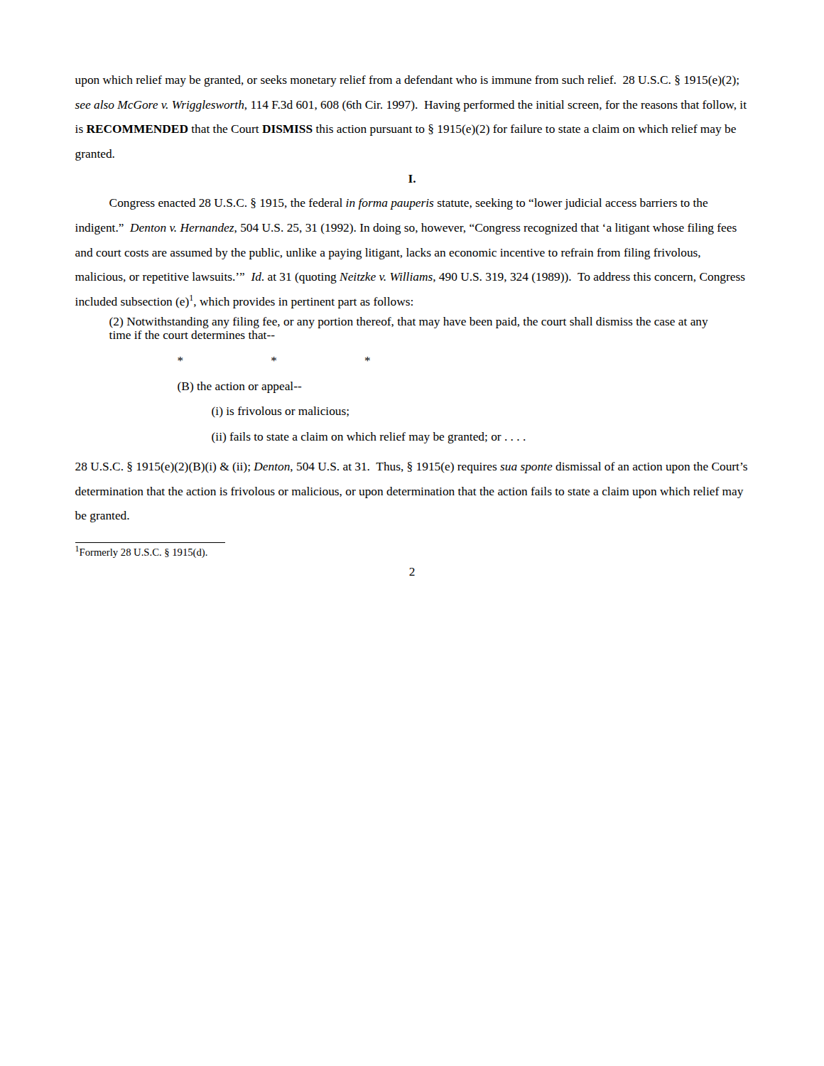upon which relief may be granted, or seeks monetary relief from a defendant who is immune from such relief. 28 U.S.C. § 1915(e)(2); see also McGore v. Wrigglesworth, 114 F.3d 601, 608 (6th Cir. 1997). Having performed the initial screen, for the reasons that follow, it is RECOMMENDED that the Court DISMISS this action pursuant to § 1915(e)(2) for failure to state a claim on which relief may be granted.
I.
Congress enacted 28 U.S.C. § 1915, the federal in forma pauperis statute, seeking to “lower judicial access barriers to the indigent.” Denton v. Hernandez, 504 U.S. 25, 31 (1992). In doing so, however, “Congress recognized that ‘a litigant whose filing fees and court costs are assumed by the public, unlike a paying litigant, lacks an economic incentive to refrain from filing frivolous, malicious, or repetitive lawsuits.’” Id. at 31 (quoting Neitzke v. Williams, 490 U.S. 319, 324 (1989)). To address this concern, Congress included subsection (e)1, which provides in pertinent part as follows:
(2) Notwithstanding any filing fee, or any portion thereof, that may have been paid, the court shall dismiss the case at any time if the court determines that--
* * *
(B) the action or appeal--
(i) is frivolous or malicious;
(ii) fails to state a claim on which relief may be granted; or . . . .
28 U.S.C. § 1915(e)(2)(B)(i) & (ii); Denton, 504 U.S. at 31. Thus, § 1915(e) requires sua sponte dismissal of an action upon the Court’s determination that the action is frivolous or malicious, or upon determination that the action fails to state a claim upon which relief may be granted.
1Formerly 28 U.S.C. § 1915(d).
2